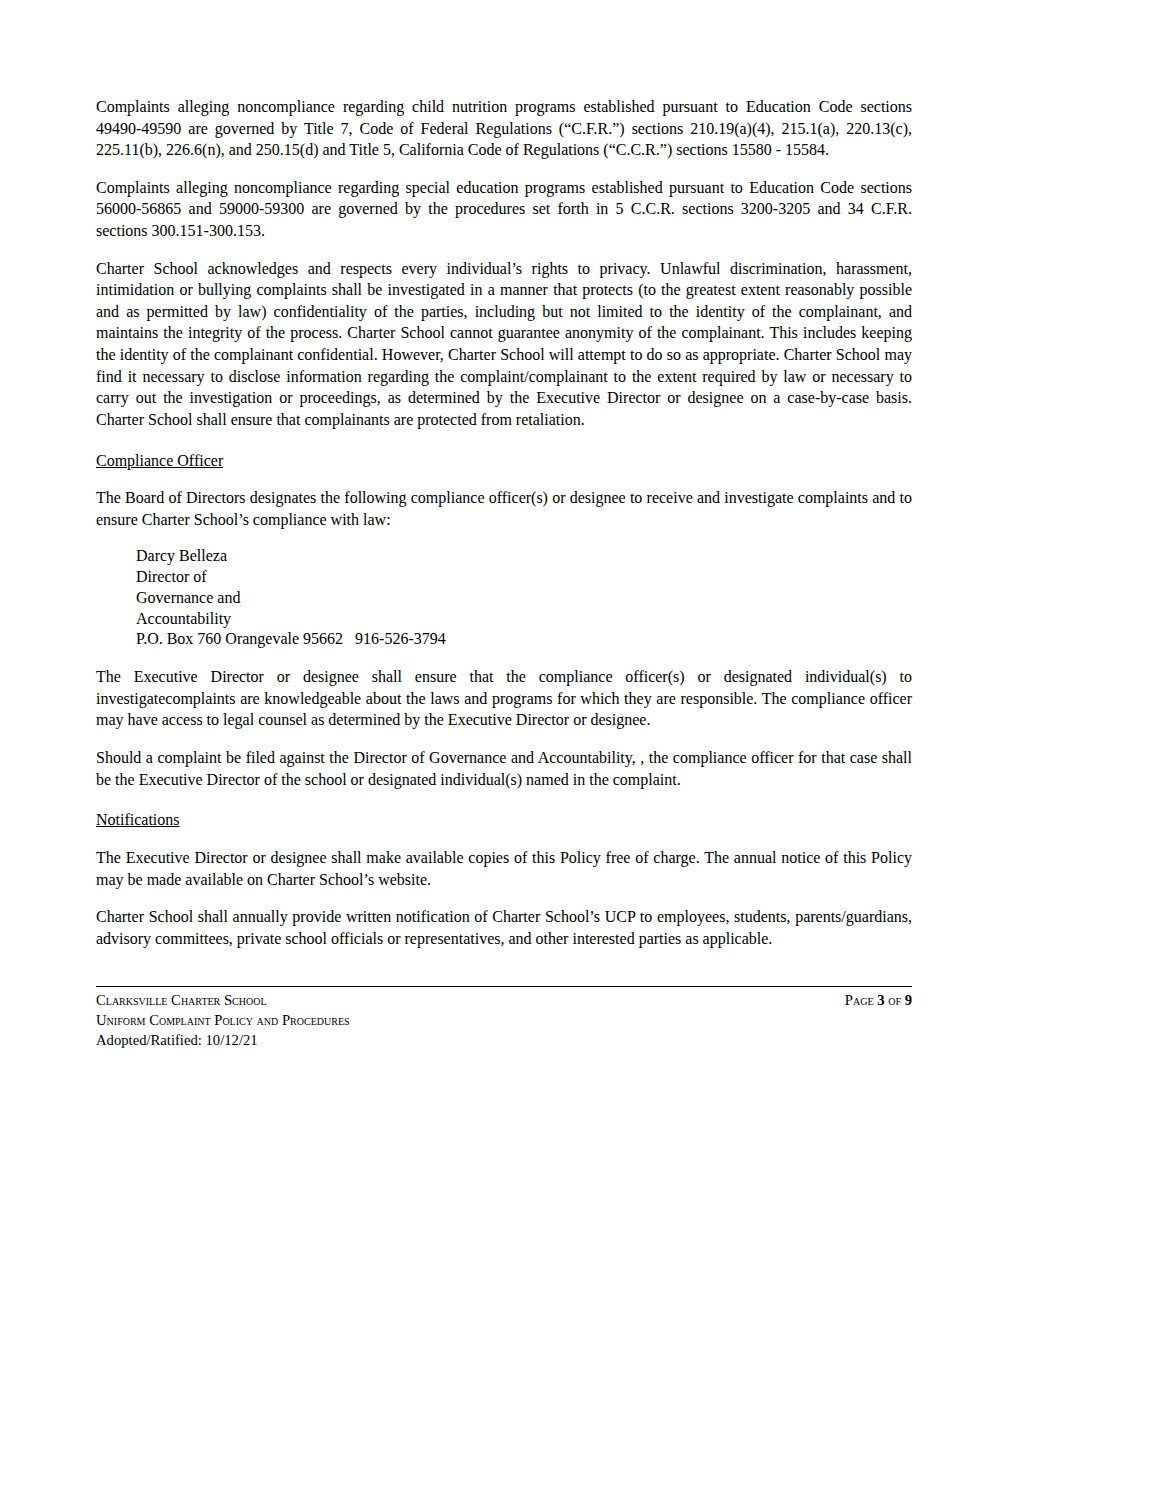Complaints alleging noncompliance regarding child nutrition programs established pursuant to Education Code sections 49490-49590 are governed by Title 7, Code of Federal Regulations (“C.F.R.”) sections 210.19(a)(4), 215.1(a), 220.13(c), 225.11(b), 226.6(n), and 250.15(d) and Title 5, California Code of Regulations (“C.C.R.”) sections 15580 - 15584.
Complaints alleging noncompliance regarding special education programs established pursuant to Education Code sections 56000-56865 and 59000-59300 are governed by the procedures set forth in 5 C.C.R. sections 3200-3205 and 34 C.F.R. sections 300.151-300.153.
Charter School acknowledges and respects every individual’s rights to privacy. Unlawful discrimination, harassment, intimidation or bullying complaints shall be investigated in a manner that protects (to the greatest extent reasonably possible and as permitted by law) confidentiality of the parties, including but not limited to the identity of the complainant, and maintains the integrity of the process. Charter School cannot guarantee anonymity of the complainant. This includes keeping the identity of the complainant confidential. However, Charter School will attempt to do so as appropriate. Charter School may find it necessary to disclose information regarding the complaint/complainant to the extent required by law or necessary to carry out the investigation or proceedings, as determined by the Executive Director or designee on a case-by-case basis. Charter School shall ensure that complainants are protected from retaliation.
Compliance Officer
The Board of Directors designates the following compliance officer(s) or designee to receive and investigate complaints and to ensure Charter School’s compliance with law:
Darcy Belleza
Director of
Governance and
Accountability
P.O. Box 760 Orangevale 95662 916-526-3794
The Executive Director or designee shall ensure that the compliance officer(s) or designated individual(s) to investigatecomplaints are knowledgeable about the laws and programs for which they are responsible. The compliance officer may have access to legal counsel as determined by the Executive Director or designee.
Should a complaint be filed against the Director of Governance and Accountability, , the compliance officer for that case shall be the Executive Director of the school or designated individual(s) named in the complaint.
Notifications
The Executive Director or designee shall make available copies of this Policy free of charge. The annual notice of this Policy may be made available on Charter School’s website.
Charter School shall annually provide written notification of Charter School’s UCP to employees, students, parents/guardians, advisory committees, private school officials or representatives, and other interested parties as applicable.
Page 3 of 9 Clarksville Charter School Uniform Complaint Policy and Procedures Adopted/Ratified: 10/12/21